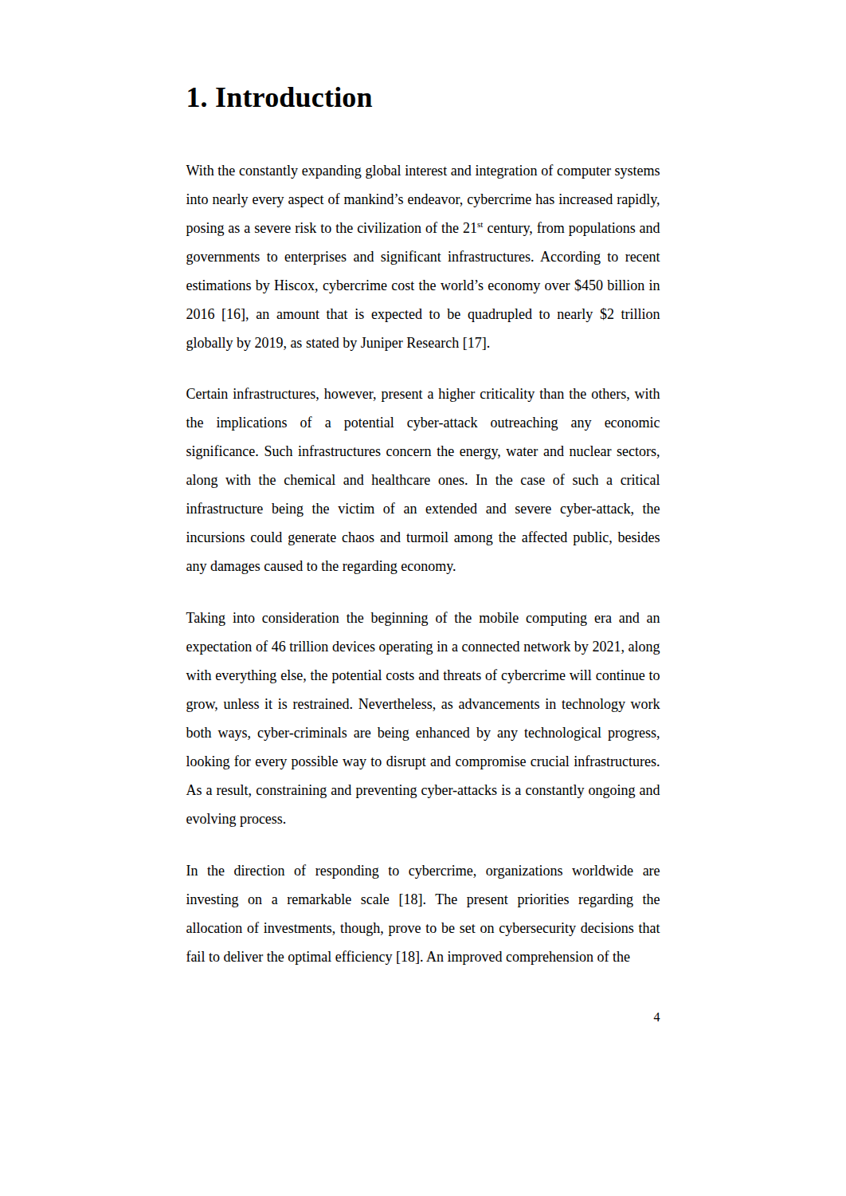1. Introduction
With the constantly expanding global interest and integration of computer systems into nearly every aspect of mankind’s endeavor, cybercrime has increased rapidly, posing as a severe risk to the civilization of the 21st century, from populations and governments to enterprises and significant infrastructures. According to recent estimations by Hiscox, cybercrime cost the world’s economy over $450 billion in 2016 [16], an amount that is expected to be quadrupled to nearly $2 trillion globally by 2019, as stated by Juniper Research [17].
Certain infrastructures, however, present a higher criticality than the others, with the implications of a potential cyber-attack outreaching any economic significance. Such infrastructures concern the energy, water and nuclear sectors, along with the chemical and healthcare ones. In the case of such a critical infrastructure being the victim of an extended and severe cyber-attack, the incursions could generate chaos and turmoil among the affected public, besides any damages caused to the regarding economy.
Taking into consideration the beginning of the mobile computing era and an expectation of 46 trillion devices operating in a connected network by 2021, along with everything else, the potential costs and threats of cybercrime will continue to grow, unless it is restrained. Nevertheless, as advancements in technology work both ways, cyber-criminals are being enhanced by any technological progress, looking for every possible way to disrupt and compromise crucial infrastructures. As a result, constraining and preventing cyber-attacks is a constantly ongoing and evolving process.
In the direction of responding to cybercrime, organizations worldwide are investing on a remarkable scale [18]. The present priorities regarding the allocation of investments, though, prove to be set on cybersecurity decisions that fail to deliver the optimal efficiency [18]. An improved comprehension of the
4